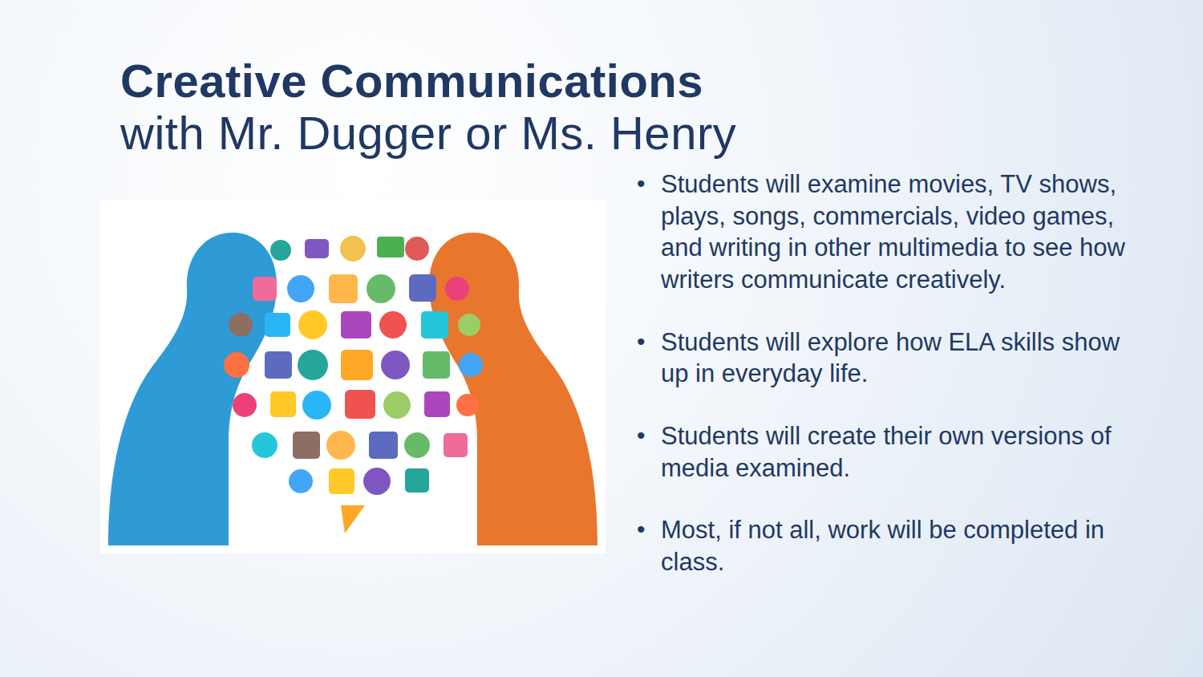Creative Communicationswith Mr. Dugger or Ms. Henry
Students will examine movies, TV shows, plays, songs, commercials, video games, and writing in other multimedia to see how writers communicate creatively.
Students will explore how ELA skills show up in everyday life.
Students will create their own versions of media examined.
Most, if not all, work will be completed in class.